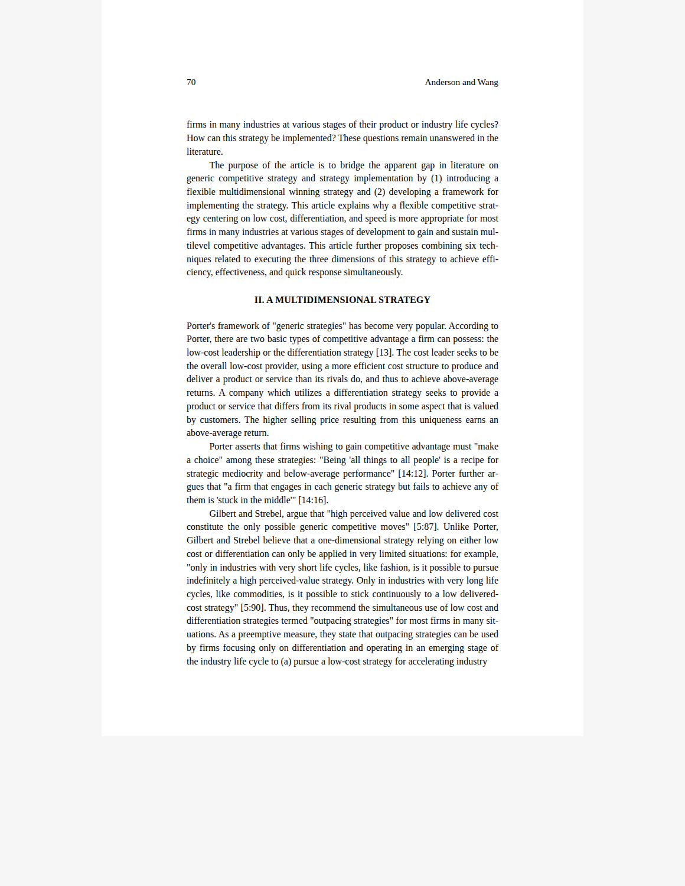70 Anderson and Wang
firms in many industries at various stages of their product or industry life cycles? How can this strategy be implemented? These questions remain unanswered in the literature.
The purpose of the article is to bridge the apparent gap in literature on generic competitive strategy and strategy implementation by (1) introducing a flexible multidimensional winning strategy and (2) developing a framework for implementing the strategy. This article explains why a flexible competitive strategy centering on low cost, differentiation, and speed is more appropriate for most firms in many industries at various stages of development to gain and sustain multilevel competitive advantages. This article further proposes combining six techniques related to executing the three dimensions of this strategy to achieve efficiency, effectiveness, and quick response simultaneously.
II. A MULTIDIMENSIONAL STRATEGY
Porter's framework of "generic strategies" has become very popular. According to Porter, there are two basic types of competitive advantage a firm can possess: the low-cost leadership or the differentiation strategy [13]. The cost leader seeks to be the overall low-cost provider, using a more efficient cost structure to produce and deliver a product or service than its rivals do, and thus to achieve above-average returns. A company which utilizes a differentiation strategy seeks to provide a product or service that differs from its rival products in some aspect that is valued by customers. The higher selling price resulting from this uniqueness earns an above-average return.
Porter asserts that firms wishing to gain competitive advantage must "make a choice" among these strategies: "Being 'all things to all people' is a recipe for strategic mediocrity and below-average performance" [14:12]. Porter further argues that "a firm that engages in each generic strategy but fails to achieve any of them is 'stuck in the middle'" [14:16].
Gilbert and Strebel, argue that "high perceived value and low delivered cost constitute the only possible generic competitive moves" [5:87]. Unlike Porter, Gilbert and Strebel believe that a one-dimensional strategy relying on either low cost or differentiation can only be applied in very limited situations: for example, "only in industries with very short life cycles, like fashion, is it possible to pursue indefinitely a high perceived-value strategy. Only in industries with very long life cycles, like commodities, is it possible to stick continuously to a low delivered-cost strategy" [5:90]. Thus, they recommend the simultaneous use of low cost and differentiation strategies termed "outpacing strategies" for most firms in many situations. As a preemptive measure, they state that outpacing strategies can be used by firms focusing only on differentiation and operating in an emerging stage of the industry life cycle to (a) pursue a low-cost strategy for accelerating industry